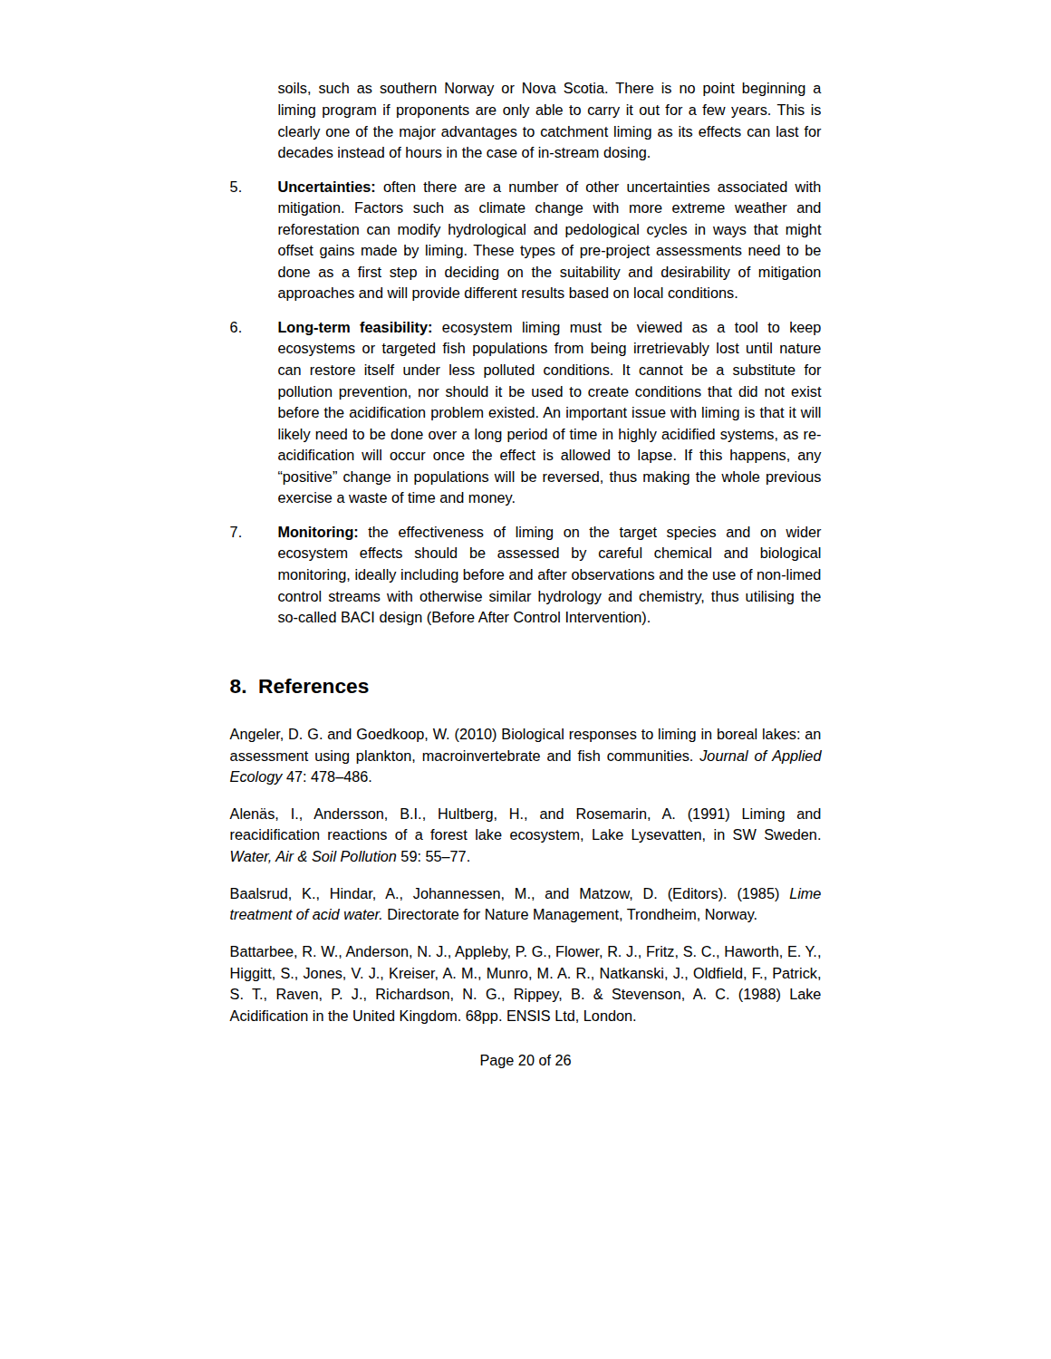soils, such as southern Norway or Nova Scotia. There is no point beginning a liming program if proponents are only able to carry it out for a few years. This is clearly one of the major advantages to catchment liming as its effects can last for decades instead of hours in the case of in-stream dosing.
5. Uncertainties: often there are a number of other uncertainties associated with mitigation. Factors such as climate change with more extreme weather and reforestation can modify hydrological and pedological cycles in ways that might offset gains made by liming. These types of pre-project assessments need to be done as a first step in deciding on the suitability and desirability of mitigation approaches and will provide different results based on local conditions.
6. Long-term feasibility: ecosystem liming must be viewed as a tool to keep ecosystems or targeted fish populations from being irretrievably lost until nature can restore itself under less polluted conditions. It cannot be a substitute for pollution prevention, nor should it be used to create conditions that did not exist before the acidification problem existed. An important issue with liming is that it will likely need to be done over a long period of time in highly acidified systems, as re-acidification will occur once the effect is allowed to lapse. If this happens, any “positive” change in populations will be reversed, thus making the whole previous exercise a waste of time and money.
7. Monitoring: the effectiveness of liming on the target species and on wider ecosystem effects should be assessed by careful chemical and biological monitoring, ideally including before and after observations and the use of non-limed control streams with otherwise similar hydrology and chemistry, thus utilising the so-called BACI design (Before After Control Intervention).
8. References
Angeler, D. G. and Goedkoop, W. (2010) Biological responses to liming in boreal lakes: an assessment using plankton, macroinvertebrate and fish communities. Journal of Applied Ecology 47: 478–486.
Alenäs, I., Andersson, B.I., Hultberg, H., and Rosemarin, A. (1991) Liming and reacidification reactions of a forest lake ecosystem, Lake Lysevatten, in SW Sweden. Water, Air & Soil Pollution 59: 55–77.
Baalsrud, K., Hindar, A., Johannessen, M., and Matzow, D. (Editors). (1985) Lime treatment of acid water. Directorate for Nature Management, Trondheim, Norway.
Battarbee, R. W., Anderson, N. J., Appleby, P. G., Flower, R. J., Fritz, S. C., Haworth, E. Y., Higgitt, S., Jones, V. J., Kreiser, A. M., Munro, M. A. R., Natkanski, J., Oldfield, F., Patrick, S. T., Raven, P. J., Richardson, N. G., Rippey, B. & Stevenson, A. C. (1988) Lake Acidification in the United Kingdom. 68pp. ENSIS Ltd, London.
Page 20 of 26